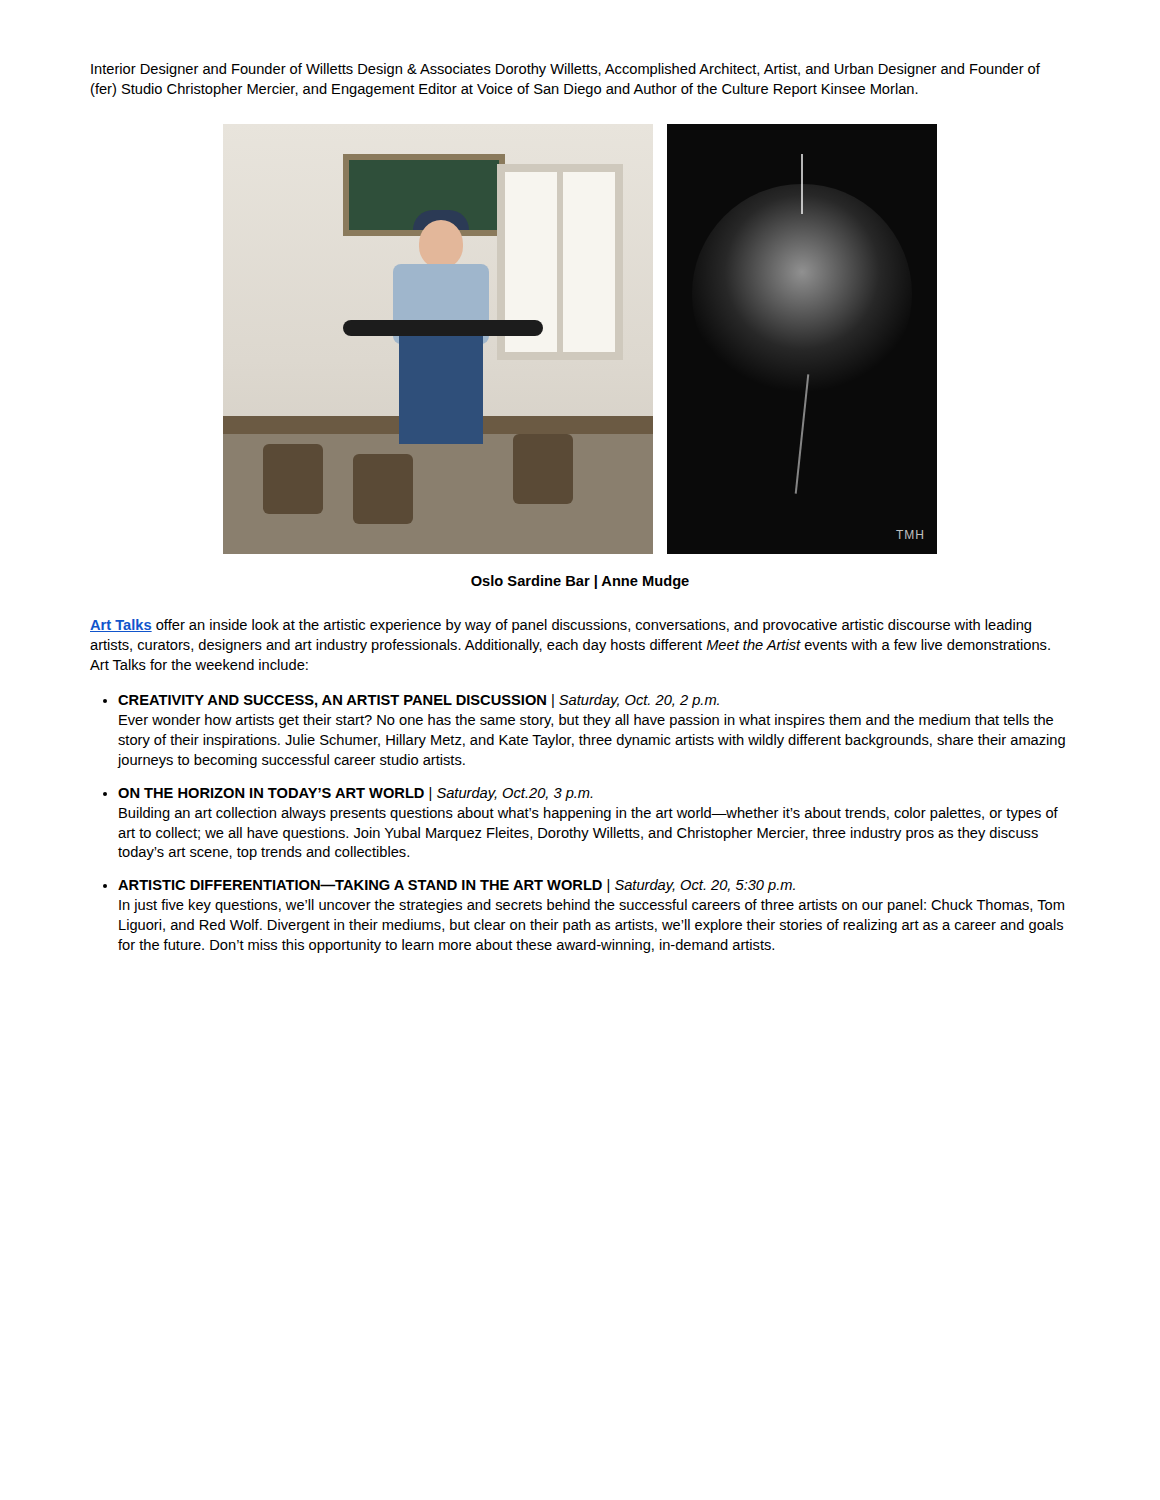Interior Designer and Founder of Willetts Design & Associates Dorothy Willetts, Accomplished Architect, Artist, and Urban Designer and Founder of (fer) Studio Christopher Mercier, and Engagement Editor at Voice of San Diego and Author of the Culture Report Kinsee Morlan.
TMH
Oslo Sardine Bar | Anne Mudge
Art Talks offer an inside look at the artistic experience by way of panel discussions, conversations, and provocative artistic discourse with leading artists, curators, designers and art industry professionals. Additionally, each day hosts different Meet the Artist events with a few live demonstrations.
Art Talks for the weekend include:
CREATIVITY AND SUCCESS, AN ARTIST PANEL DISCUSSION | Saturday, Oct. 20, 2 p.m.
Ever wonder how artists get their start? No one has the same story, but they all have passion in what inspires them and the medium that tells the story of their inspirations. Julie Schumer, Hillary Metz, and Kate Taylor, three dynamic artists with wildly different backgrounds, share their amazing journeys to becoming successful career studio artists.
ON THE HORIZON IN TODAY’S ART WORLD | Saturday, Oct.20, 3 p.m.
Building an art collection always presents questions about what’s happening in the art world—whether it’s about trends, color palettes, or types of art to collect; we all have questions. Join Yubal Marquez Fleites, Dorothy Willetts, and Christopher Mercier, three industry pros as they discuss today’s art scene, top trends and collectibles.
ARTISTIC DIFFERENTIATION—TAKING A STAND IN THE ART WORLD | Saturday, Oct. 20, 5:30 p.m.
In just five key questions, we’ll uncover the strategies and secrets behind the successful careers of three artists on our panel: Chuck Thomas, Tom Liguori, and Red Wolf. Divergent in their mediums, but clear on their path as artists, we’ll explore their stories of realizing art as a career and goals for the future. Don’t miss this opportunity to learn more about these award-winning, in-demand artists.